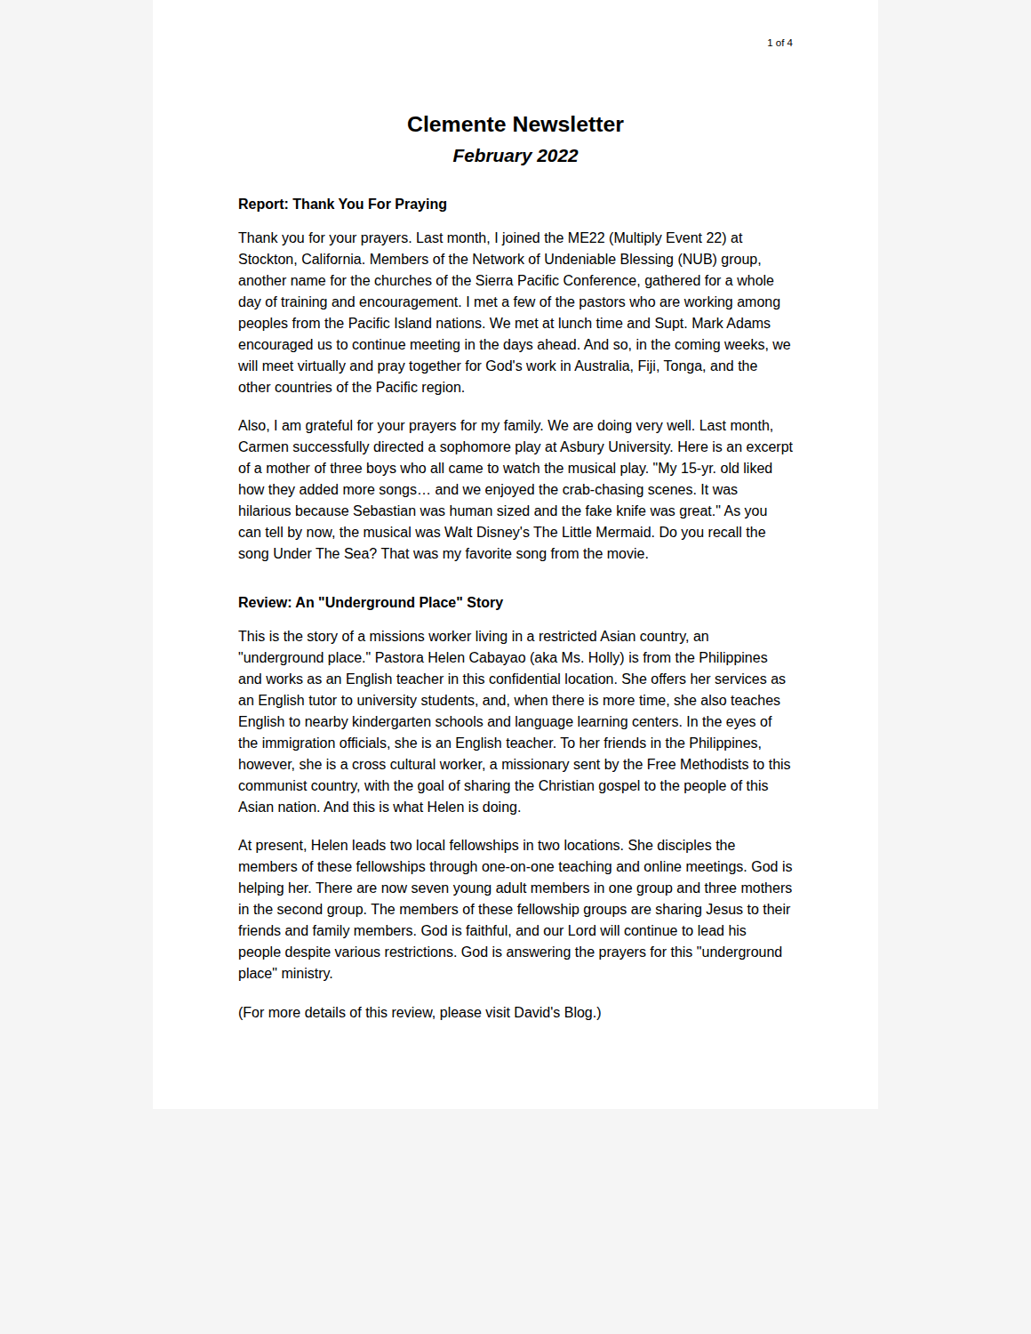1 of 4
Clemente NewsletterFebruary 2022
Report: Thank You For Praying
Thank you for your prayers. Last month, I joined the ME22 (Multiply Event 22) at Stockton, California. Members of the Network of Undeniable Blessing (NUB) group, another name for the churches of the Sierra Pacific Conference, gathered for a whole day of training and encouragement. I met a few of the pastors who are working among peoples from the Pacific Island nations. We met at lunch time and Supt. Mark Adams encouraged us to continue meeting in the days ahead. And so, in the coming weeks, we will meet virtually and pray together for God's work in Australia, Fiji, Tonga, and the other countries of the Pacific region.
Also, I am grateful for your prayers for my family. We are doing very well. Last month, Carmen successfully directed a sophomore play at Asbury University. Here is an excerpt of a mother of three boys who all came to watch the musical play. "My 15-yr. old liked how they added more songs… and we enjoyed the crab-chasing scenes. It was hilarious because Sebastian was human sized and the fake knife was great." As you can tell by now, the musical was Walt Disney's The Little Mermaid. Do you recall the song Under The Sea? That was my favorite song from the movie.
Review: An "Underground Place" Story
This is the story of a missions worker living in a restricted Asian country, an "underground place." Pastora Helen Cabayao (aka Ms. Holly) is from the Philippines and works as an English teacher in this confidential location. She offers her services as an English tutor to university students, and, when there is more time, she also teaches English to nearby kindergarten schools and language learning centers. In the eyes of the immigration officials, she is an English teacher. To her friends in the Philippines, however, she is a cross cultural worker, a missionary sent by the Free Methodists to this communist country, with the goal of sharing the Christian gospel to the people of this Asian nation. And this is what Helen is doing.
At present, Helen leads two local fellowships in two locations. She disciples the members of these fellowships through one-on-one teaching and online meetings. God is helping her. There are now seven young adult members in one group and three mothers in the second group. The members of these fellowship groups are sharing Jesus to their friends and family members. God is faithful, and our Lord will continue to lead his people despite various restrictions. God is answering the prayers for this "underground place" ministry.
(For more details of this review, please visit David's Blog.)